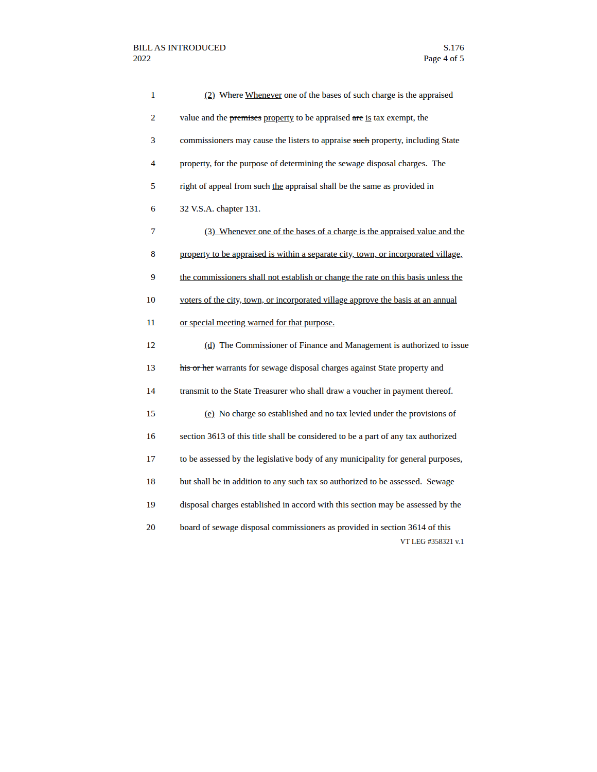BILL AS INTRODUCED 2022
S.176 Page 4 of 5
(2) Where Whenever one of the bases of such charge is the appraised
value and the premises property to be appraised are is tax exempt, the
commissioners may cause the listers to appraise such property, including State
property, for the purpose of determining the sewage disposal charges. The
right of appeal from such the appraisal shall be the same as provided in
32 V.S.A. chapter 131.
(3) Whenever one of the bases of a charge is the appraised value and the
property to be appraised is within a separate city, town, or incorporated village,
the commissioners shall not establish or change the rate on this basis unless the
voters of the city, town, or incorporated village approve the basis at an annual
or special meeting warned for that purpose.
(d) The Commissioner of Finance and Management is authorized to issue
his or her warrants for sewage disposal charges against State property and
transmit to the State Treasurer who shall draw a voucher in payment thereof.
(e) No charge so established and no tax levied under the provisions of
section 3613 of this title shall be considered to be a part of any tax authorized
to be assessed by the legislative body of any municipality for general purposes,
but shall be in addition to any such tax so authorized to be assessed. Sewage
disposal charges established in accord with this section may be assessed by the
board of sewage disposal commissioners as provided in section 3614 of this
VT LEG #358321 v.1